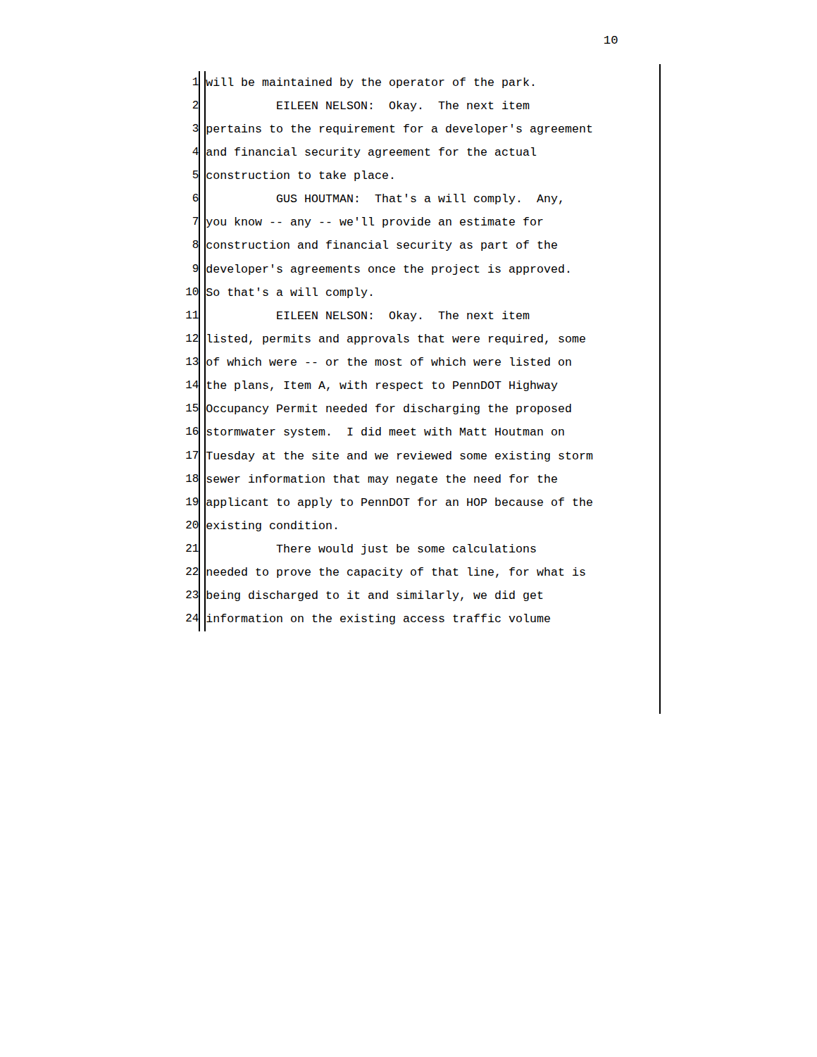10
| 1 2 3 4 5 6 7 8 9 10 11 12 13 14 15 16 17 18 19 20 21 22 23 24 | | will be maintained by the operator of the park. EILEEN NELSON: Okay. The next item pertains to the requirement for a developer's agreement and financial security agreement for the actual construction to take place. GUS HOUTMAN: That's a will comply. Any, you know -- any -- we'll provide an estimate for construction and financial security as part of the developer's agreements once the project is approved. So that's a will comply. EILEEN NELSON: Okay. The next item listed, permits and approvals that were required, some of which were -- or the most of which were listed on the plans, Item A, with respect to PennDOT Highway Occupancy Permit needed for discharging the proposed stormwater system. I did meet with Matt Houtman on Tuesday at the site and we reviewed some existing storm sewer information that may negate the need for the applicant to apply to PennDOT for an HOP because of the existing condition. There would just be some calculations needed to prove the capacity of that line, for what is being discharged to it and similarly, we did get information on the existing access traffic volume |